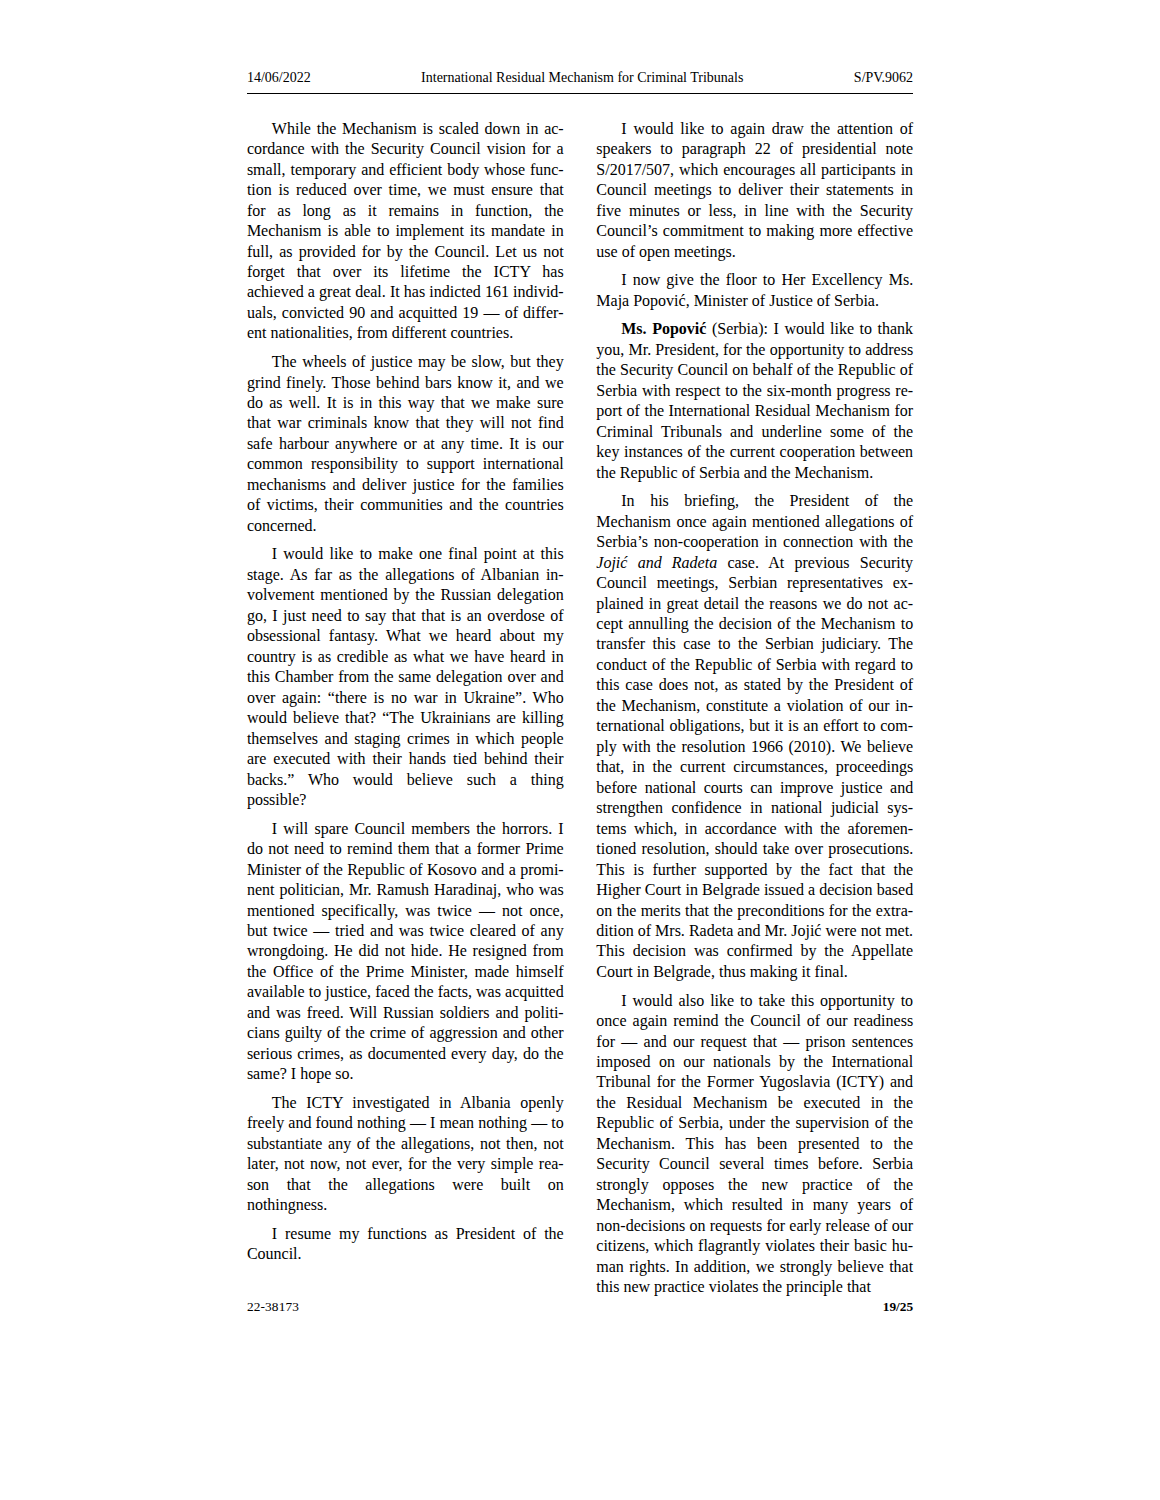14/06/2022
International Residual Mechanism for Criminal Tribunals
S/PV.9062
While the Mechanism is scaled down in accordance with the Security Council vision for a small, temporary and efficient body whose function is reduced over time, we must ensure that for as long as it remains in function, the Mechanism is able to implement its mandate in full, as provided for by the Council. Let us not forget that over its lifetime the ICTY has achieved a great deal. It has indicted 161 individuals, convicted 90 and acquitted 19 — of different nationalities, from different countries.
The wheels of justice may be slow, but they grind finely. Those behind bars know it, and we do as well. It is in this way that we make sure that war criminals know that they will not find safe harbour anywhere or at any time. It is our common responsibility to support international mechanisms and deliver justice for the families of victims, their communities and the countries concerned.
I would like to make one final point at this stage. As far as the allegations of Albanian involvement mentioned by the Russian delegation go, I just need to say that that is an overdose of obsessional fantasy. What we heard about my country is as credible as what we have heard in this Chamber from the same delegation over and over again: “there is no war in Ukraine”. Who would believe that? “The Ukrainians are killing themselves and staging crimes in which people are executed with their hands tied behind their backs.” Who would believe such a thing possible?
I will spare Council members the horrors. I do not need to remind them that a former Prime Minister of the Republic of Kosovo and a prominent politician, Mr. Ramush Haradinaj, who was mentioned specifically, was twice — not once, but twice — tried and was twice cleared of any wrongdoing. He did not hide. He resigned from the Office of the Prime Minister, made himself available to justice, faced the facts, was acquitted and was freed. Will Russian soldiers and politicians guilty of the crime of aggression and other serious crimes, as documented every day, do the same? I hope so.
The ICTY investigated in Albania openly freely and found nothing — I mean nothing — to substantiate any of the allegations, not then, not later, not now, not ever, for the very simple reason that the allegations were built on nothingness.
I resume my functions as President of the Council.
I would like to again draw the attention of speakers to paragraph 22 of presidential note S/2017/507, which encourages all participants in Council meetings to deliver their statements in five minutes or less, in line with the Security Council’s commitment to making more effective use of open meetings.
I now give the floor to Her Excellency Ms. Maja Popović, Minister of Justice of Serbia.
Ms. Popović (Serbia): I would like to thank you, Mr. President, for the opportunity to address the Security Council on behalf of the Republic of Serbia with respect to the six-month progress report of the International Residual Mechanism for Criminal Tribunals and underline some of the key instances of the current cooperation between the Republic of Serbia and the Mechanism.
In his briefing, the President of the Mechanism once again mentioned allegations of Serbia’s non-cooperation in connection with the Jojić and Radeta case. At previous Security Council meetings, Serbian representatives explained in great detail the reasons we do not accept annulling the decision of the Mechanism to transfer this case to the Serbian judiciary. The conduct of the Republic of Serbia with regard to this case does not, as stated by the President of the Mechanism, constitute a violation of our international obligations, but it is an effort to comply with the resolution 1966 (2010). We believe that, in the current circumstances, proceedings before national courts can improve justice and strengthen confidence in national judicial systems which, in accordance with the aforementioned resolution, should take over prosecutions. This is further supported by the fact that the Higher Court in Belgrade issued a decision based on the merits that the preconditions for the extradition of Mrs. Radeta and Mr. Jojić were not met. This decision was confirmed by the Appellate Court in Belgrade, thus making it final.
I would also like to take this opportunity to once again remind the Council of our readiness for — and our request that — prison sentences imposed on our nationals by the International Tribunal for the Former Yugoslavia (ICTY) and the Residual Mechanism be executed in the Republic of Serbia, under the supervision of the Mechanism. This has been presented to the Security Council several times before. Serbia strongly opposes the new practice of the Mechanism, which resulted in many years of non-decisions on requests for early release of our citizens, which flagrantly violates their basic human rights. In addition, we strongly believe that this new practice violates the principle that
22-38173
19/25